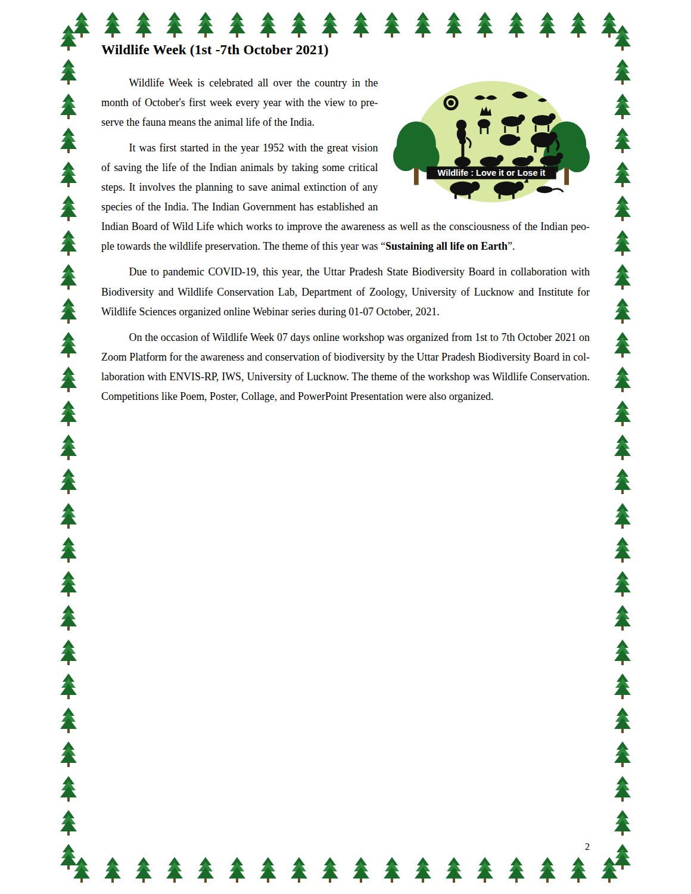Wildlife Week (1st -7th October 2021)
Wildlife : Love it or Lose it
Wildlife Week is celebrated all over the country in the month of October's first week every year with the view to preserve the fauna means the animal life of the India.
It was first started in the year 1952 with the great vision of saving the life of the Indian animals by taking some critical steps. It involves the planning to save animal extinction of any species of the India. The Indian Government has established an Indian Board of Wild Life which works to improve the awareness as well as the consciousness of the Indian people towards the wildlife preservation. The theme of this year was “Sustaining all life on Earth”.
Due to pandemic COVID-19, this year, the Uttar Pradesh State Biodiversity Board in collaboration with Biodiversity and Wildlife Conservation Lab, Department of Zoology, University of Lucknow and Institute for Wildlife Sciences organized online Webinar series during 01-07 October, 2021.
On the occasion of Wildlife Week 07 days online workshop was organized from 1st to 7th October 2021 on Zoom Platform for the awareness and conservation of biodiversity by the Uttar Pradesh Biodiversity Board in collaboration with ENVIS-RP, IWS, University of Lucknow. The theme of the workshop was Wildlife Conservation. Competitions like Poem, Poster, Collage, and PowerPoint Presentation were also organized.
2